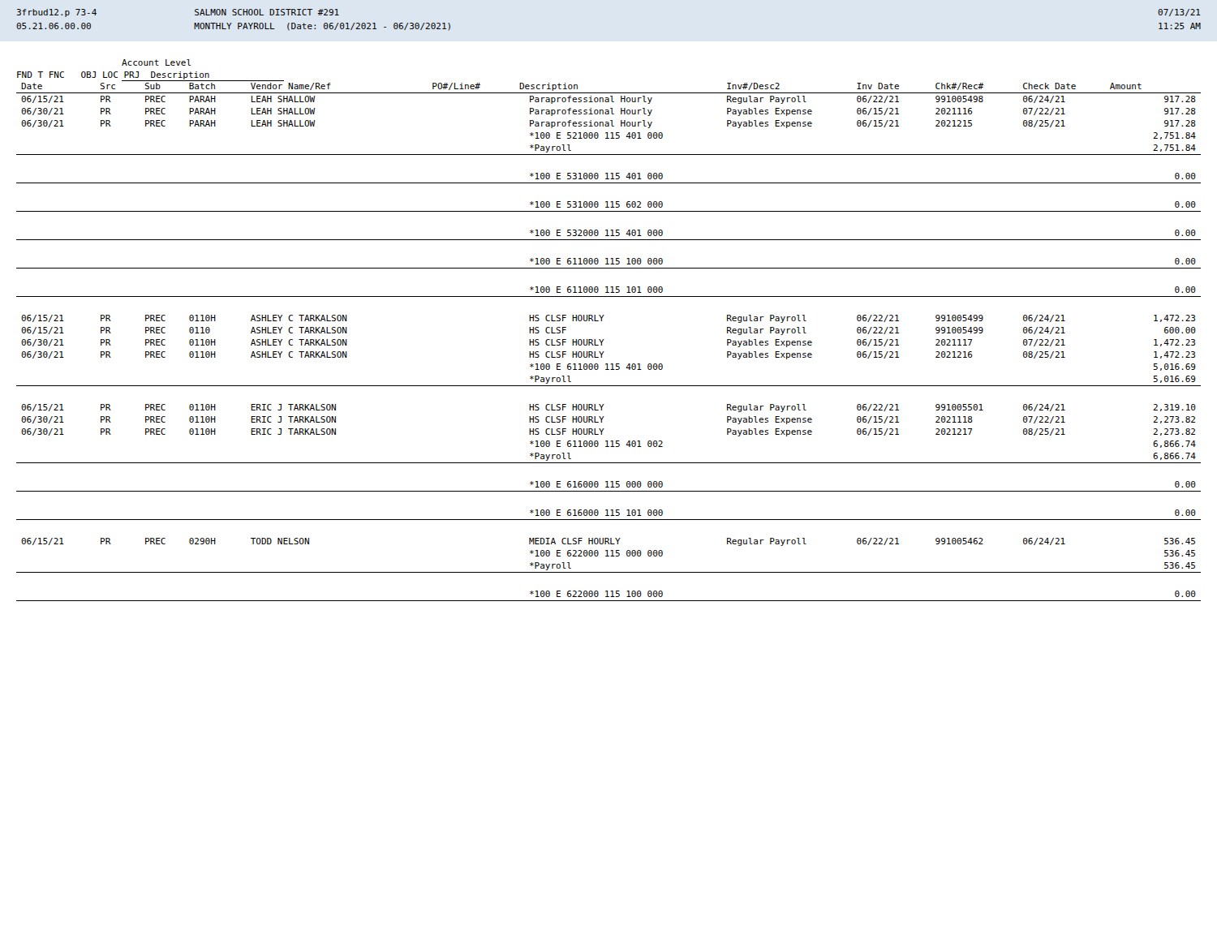3frbud12.p 73-4 05.21.06.00.00
SALMON SCHOOL DISTRICT #291
MONTHLY PAYROLL (Date: 06/01/2021 - 06/30/2021)
07/13/21 11:25 AM
Account Level
FND T FNC OBJ LOC PRJ Description
| Date | Src | Sub | Batch | Vendor Name/Ref | PO#/Line# | Description | Inv#/Desc2 | Inv Date | Chk#/Rec# | Check Date | Amount |
| --- | --- | --- | --- | --- | --- | --- | --- | --- | --- | --- | --- |
| 06/15/21 | PR | PREC | PARAH | LEAH SHALLOW | | Paraprofessional Hourly | Regular Payroll | 06/22/21 | 991005498 | 06/24/21 | 917.28 |
| 06/30/21 | PR | PREC | PARAH | LEAH SHALLOW | | Paraprofessional Hourly | Payables Expense | 06/15/21 | 2021116 | 07/22/21 | 917.28 |
| 06/30/21 | PR | PREC | PARAH | LEAH SHALLOW | | Paraprofessional Hourly | Payables Expense | 06/15/21 | 2021215 | 08/25/21 | 917.28 |
| | *100 E 521000 115 401 000 | | 2,751.84 |
| | *Payroll | | 2,751.84 |
| | *100 E 531000 115 401 000 | | 0.00 |
| | *100 E 531000 115 602 000 | | 0.00 |
| | *100 E 532000 115 401 000 | | 0.00 |
| | *100 E 611000 115 100 000 | | 0.00 |
| | *100 E 611000 115 101 000 | | 0.00 |
| 06/15/21 | PR | PREC | 0110H | ASHLEY C TARKALSON | | HS CLSF HOURLY | Regular Payroll | 06/22/21 | 991005499 | 06/24/21 | 1,472.23 |
| 06/15/21 | PR | PREC | 0110 | ASHLEY C TARKALSON | | HS CLSF | Regular Payroll | 06/22/21 | 991005499 | 06/24/21 | 600.00 |
| 06/30/21 | PR | PREC | 0110H | ASHLEY C TARKALSON | | HS CLSF HOURLY | Payables Expense | 06/15/21 | 2021117 | 07/22/21 | 1,472.23 |
| 06/30/21 | PR | PREC | 0110H | ASHLEY C TARKALSON | | HS CLSF HOURLY | Payables Expense | 06/15/21 | 2021216 | 08/25/21 | 1,472.23 |
| | *100 E 611000 115 401 000 | | 5,016.69 |
| | *Payroll | | 5,016.69 |
| 06/15/21 | PR | PREC | 0110H | ERIC J TARKALSON | | HS CLSF HOURLY | Regular Payroll | 06/22/21 | 991005501 | 06/24/21 | 2,319.10 |
| 06/30/21 | PR | PREC | 0110H | ERIC J TARKALSON | | HS CLSF HOURLY | Payables Expense | 06/15/21 | 2021118 | 07/22/21 | 2,273.82 |
| 06/30/21 | PR | PREC | 0110H | ERIC J TARKALSON | | HS CLSF HOURLY | Payables Expense | 06/15/21 | 2021217 | 08/25/21 | 2,273.82 |
| | *100 E 611000 115 401 002 | | 6,866.74 |
| | *Payroll | | 6,866.74 |
| | *100 E 616000 115 000 000 | | 0.00 |
| | *100 E 616000 115 101 000 | | 0.00 |
| 06/15/21 | PR | PREC | 0290H | TODD NELSON | | MEDIA CLSF HOURLY | Regular Payroll | 06/22/21 | 991005462 | 06/24/21 | 536.45 |
| | *100 E 622000 115 000 000 | | 536.45 |
| | *Payroll | | 536.45 |
| | *100 E 622000 115 100 000 | | 0.00 |